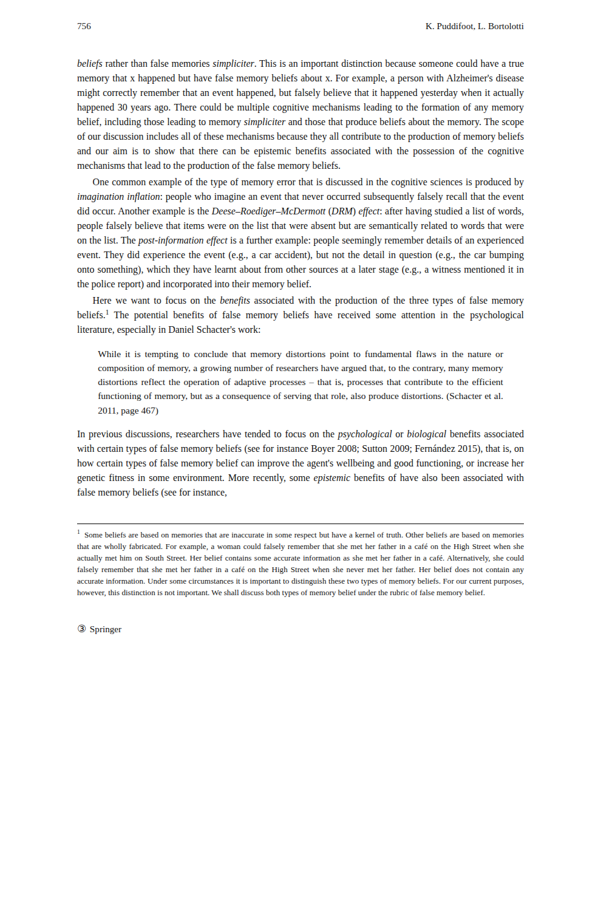756 K. Puddifoot, L. Bortolotti
beliefs rather than false memories simpliciter. This is an important distinction because someone could have a true memory that x happened but have false memory beliefs about x. For example, a person with Alzheimer's disease might correctly remember that an event happened, but falsely believe that it happened yesterday when it actually happened 30 years ago. There could be multiple cognitive mechanisms leading to the formation of any memory belief, including those leading to memory simpliciter and those that produce beliefs about the memory. The scope of our discussion includes all of these mechanisms because they all contribute to the production of memory beliefs and our aim is to show that there can be epistemic benefits associated with the possession of the cognitive mechanisms that lead to the production of the false memory beliefs.
One common example of the type of memory error that is discussed in the cognitive sciences is produced by imagination inflation: people who imagine an event that never occurred subsequently falsely recall that the event did occur. Another example is the Deese–Roediger–McDermott (DRM) effect: after having studied a list of words, people falsely believe that items were on the list that were absent but are semantically related to words that were on the list. The post-information effect is a further example: people seemingly remember details of an experienced event. They did experience the event (e.g., a car accident), but not the detail in question (e.g., the car bumping onto something), which they have learnt about from other sources at a later stage (e.g., a witness mentioned it in the police report) and incorporated into their memory belief.
Here we want to focus on the benefits associated with the production of the three types of false memory beliefs.1 The potential benefits of false memory beliefs have received some attention in the psychological literature, especially in Daniel Schacter's work:
While it is tempting to conclude that memory distortions point to fundamental flaws in the nature or composition of memory, a growing number of researchers have argued that, to the contrary, many memory distortions reflect the operation of adaptive processes – that is, processes that contribute to the efficient functioning of memory, but as a consequence of serving that role, also produce distortions. (Schacter et al. 2011, page 467)
In previous discussions, researchers have tended to focus on the psychological or biological benefits associated with certain types of false memory beliefs (see for instance Boyer 2008; Sutton 2009; Fernández 2015), that is, on how certain types of false memory belief can improve the agent's wellbeing and good functioning, or increase her genetic fitness in some environment. More recently, some epistemic benefits of have also been associated with false memory beliefs (see for instance,
1 Some beliefs are based on memories that are inaccurate in some respect but have a kernel of truth. Other beliefs are based on memories that are wholly fabricated. For example, a woman could falsely remember that she met her father in a café on the High Street when she actually met him on South Street. Her belief contains some accurate information as she met her father in a café. Alternatively, she could falsely remember that she met her father in a café on the High Street when she never met her father. Her belief does not contain any accurate information. Under some circumstances it is important to distinguish these two types of memory beliefs. For our current purposes, however, this distinction is not important. We shall discuss both types of memory belief under the rubric of false memory belief.
③ Springer